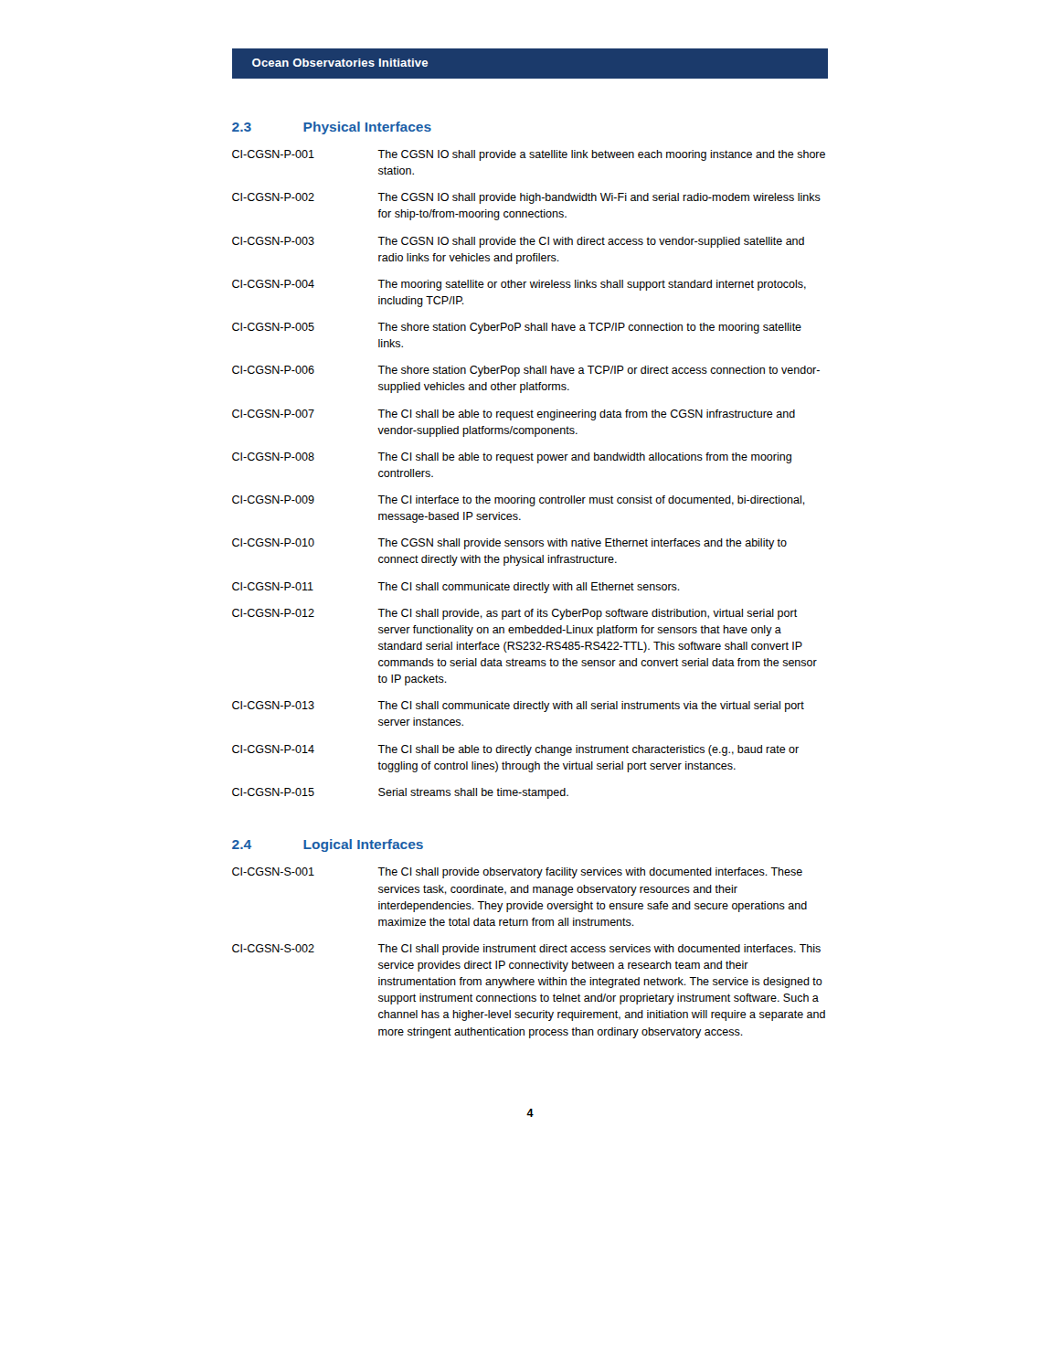Ocean Observatories Initiative
2.3 Physical Interfaces
| CI-CGSN-P-001 | The CGSN IO shall provide a satellite link between each mooring instance and the shore station. |
| CI-CGSN-P-002 | The CGSN IO shall provide high-bandwidth Wi-Fi and serial radio-modem wireless links for ship-to/from-mooring connections. |
| CI-CGSN-P-003 | The CGSN IO shall provide the CI with direct access to vendor-supplied satellite and radio links for vehicles and profilers. |
| CI-CGSN-P-004 | The mooring satellite or other wireless links shall support standard internet protocols, including TCP/IP. |
| CI-CGSN-P-005 | The shore station CyberPoP shall have a TCP/IP connection to the mooring satellite links. |
| CI-CGSN-P-006 | The shore station CyberPop shall have a TCP/IP or direct access connection to vendor-supplied vehicles and other platforms. |
| CI-CGSN-P-007 | The CI shall be able to request engineering data from the CGSN infrastructure and vendor-supplied platforms/components. |
| CI-CGSN-P-008 | The CI shall be able to request power and bandwidth allocations from the mooring controllers. |
| CI-CGSN-P-009 | The CI interface to the mooring controller must consist of documented, bi-directional, message-based IP services. |
| CI-CGSN-P-010 | The CGSN shall provide sensors with native Ethernet interfaces and the ability to connect directly with the physical infrastructure. |
| CI-CGSN-P-011 | The CI shall communicate directly with all Ethernet sensors. |
| CI-CGSN-P-012 | The CI shall provide, as part of its CyberPop software distribution, virtual serial port server functionality on an embedded-Linux platform for sensors that have only a standard serial interface (RS232-RS485-RS422-TTL). This software shall convert IP commands to serial data streams to the sensor and convert serial data from the sensor to IP packets. |
| CI-CGSN-P-013 | The CI shall communicate directly with all serial instruments via the virtual serial port server instances. |
| CI-CGSN-P-014 | The CI shall be able to directly change instrument characteristics (e.g., baud rate or toggling of control lines) through the virtual serial port server instances. |
| CI-CGSN-P-015 | Serial streams shall be time-stamped. |
2.4 Logical Interfaces
| CI-CGSN-S-001 | The CI shall provide observatory facility services with documented interfaces. These services task, coordinate, and manage observatory resources and their interdependencies. They provide oversight to ensure safe and secure operations and maximize the total data return from all instruments. |
| CI-CGSN-S-002 | The CI shall provide instrument direct access services with documented interfaces. This service provides direct IP connectivity between a research team and their instrumentation from anywhere within the integrated network. The service is designed to support instrument connections to telnet and/or proprietary instrument software. Such a channel has a higher-level security requirement, and initiation will require a separate and more stringent authentication process than ordinary observatory access. |
4